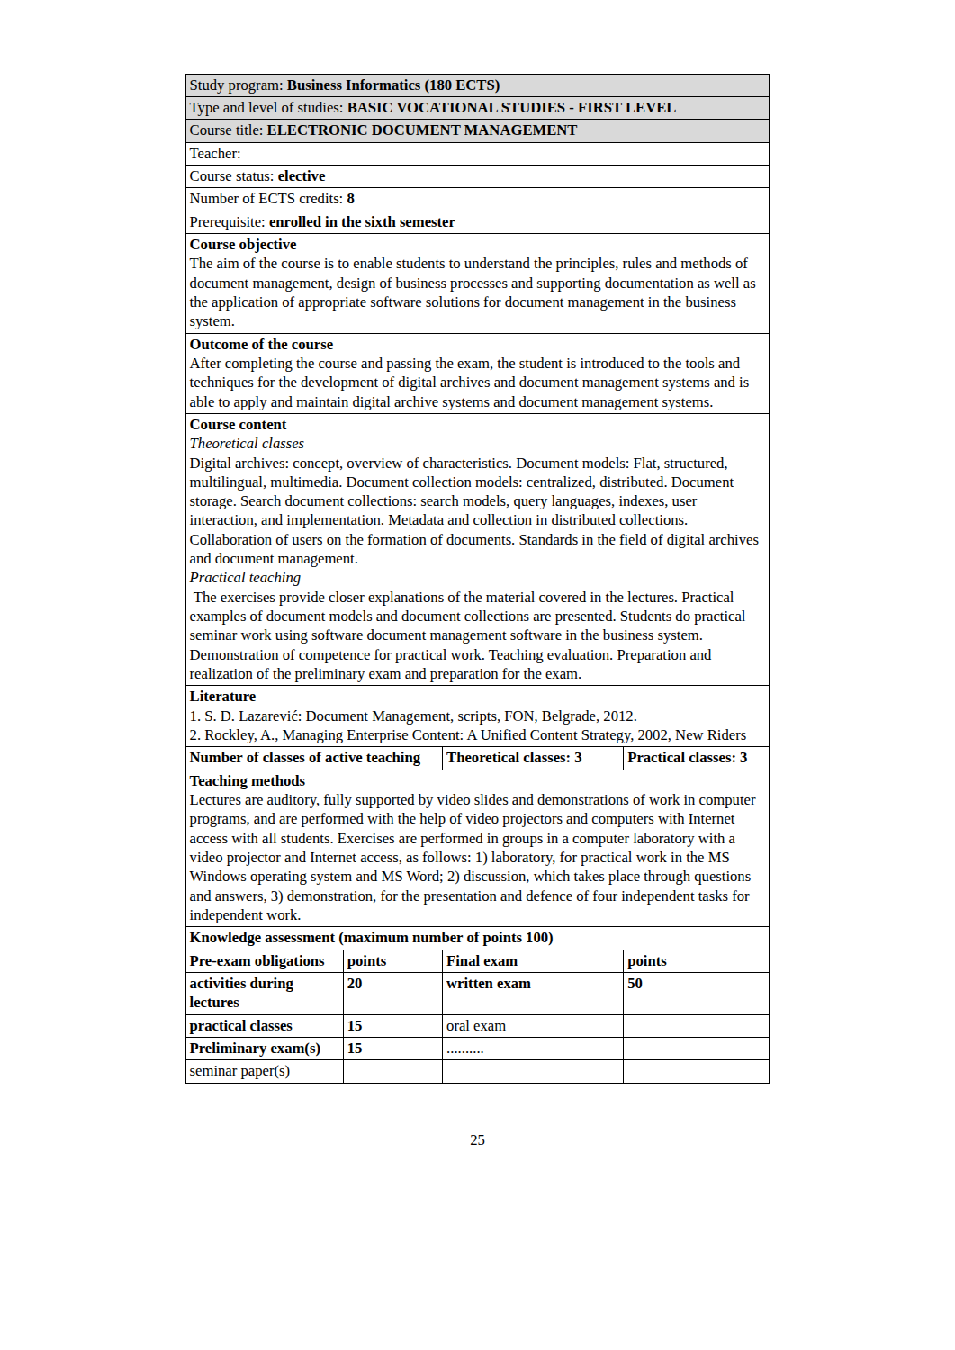| Study program: Business Informatics (180 ECTS) |
| Type and level of studies: BASIC VOCATIONAL STUDIES - FIRST LEVEL |
| Course title: ELECTRONIC DOCUMENT MANAGEMENT |
| Teacher: |
| Course status: elective |
| Number of ECTS credits: 8 |
| Prerequisite: enrolled in the sixth semester |
| Course objective The aim of the course is to enable students to understand the principles, rules and methods of document management, design of business processes and supporting documentation as well as the application of appropriate software solutions for document management in the business system. |
| Outcome of the course After completing the course and passing the exam, the student is introduced to the tools and techniques for the development of digital archives and document management systems and is able to apply and maintain digital archive systems and document management systems. |
| Course content Theoretical classes Digital archives: concept, overview of characteristics. Document models: Flat, structured, multilingual, multimedia. Document collection models: centralized, distributed. Document storage. Search document collections: search models, query languages, indexes, user interaction, and implementation. Metadata and collection in distributed collections. Collaboration of users on the formation of documents. Standards in the field of digital archives and document management. Practical teaching The exercises provide closer explanations of the material covered in the lectures. Practical examples of document models and document collections are presented. Students do practical seminar work using software document management software in the business system. Demonstration of competence for practical work. Teaching evaluation. Preparation and realization of the preliminary exam and preparation for the exam. |
| Literature 1. S. D. Lazarević: Document Management, scripts, FON, Belgrade, 2012. 2. Rockley, A., Managing Enterprise Content: A Unified Content Strategy, 2002, New Riders |
| Number of classes of active teaching | Theoretical classes: 3 | Practical classes: 3 |
| Teaching methods Lectures are auditory, fully supported by video slides and demonstrations of work in computer programs, and are performed with the help of video projectors and computers with Internet access with all students. Exercises are performed in groups in a computer laboratory with a video projector and Internet access, as follows: 1) laboratory, for practical work in the MS Windows operating system and MS Word; 2) discussion, which takes place through questions and answers, 3) demonstration, for the presentation and defence of four independent tasks for independent work. |
| Knowledge assessment (maximum number of points 100) |
| Pre-exam obligations | points | Final exam | points |
| activities during lectures | 20 | written exam | 50 |
| practical classes | 15 | oral exam | |
| Preliminary exam(s) | 15 | .......... | |
| seminar paper(s) | | | |
25